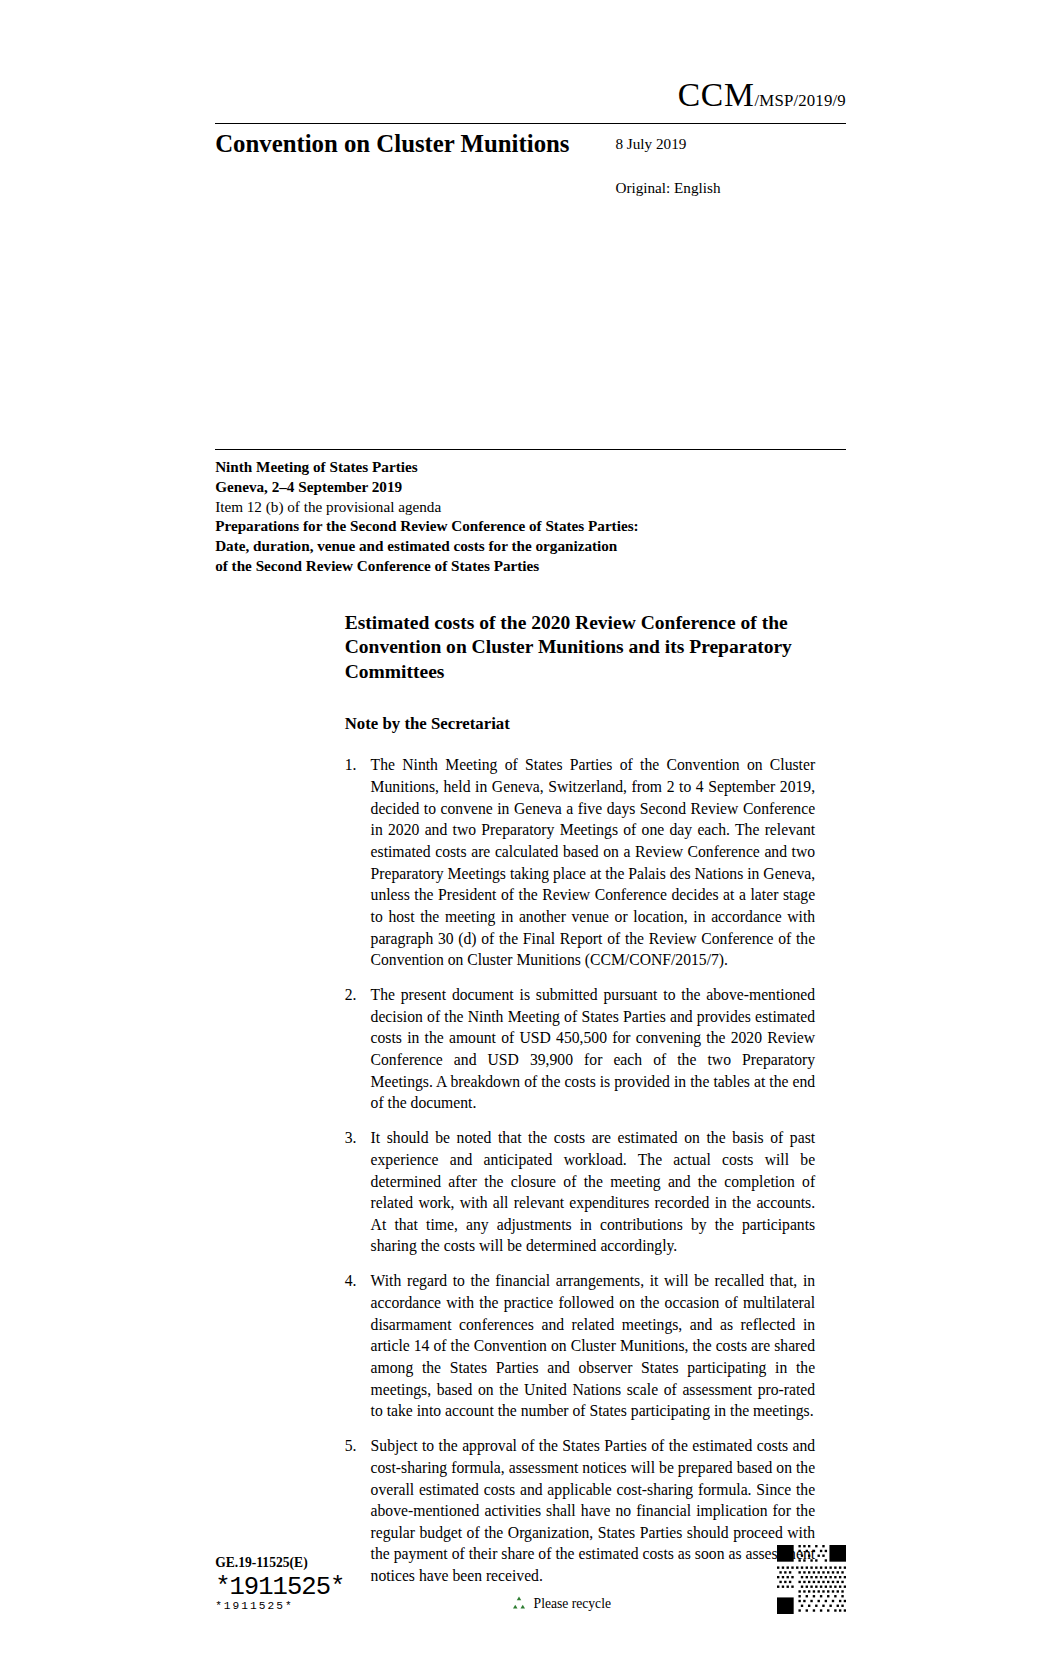CCM/MSP/2019/9
Convention on Cluster Munitions
8 July 2019
Original: English
Ninth Meeting of States Parties
Geneva, 2–4 September 2019
Item 12 (b) of the provisional agenda
Preparations for the Second Review Conference of States Parties:
Date, duration, venue and estimated costs for the organization
of the Second Review Conference of States Parties
Estimated costs of the 2020 Review Conference of the Convention on Cluster Munitions and its Preparatory Committees
Note by the Secretariat
1.
The Ninth Meeting of States Parties of the Convention on Cluster Munitions, held in Geneva, Switzerland, from 2 to 4 September 2019, decided to convene in Geneva a five days Second Review Conference in 2020 and two Preparatory Meetings of one day each. The relevant estimated costs are calculated based on a Review Conference and two Preparatory Meetings taking place at the Palais des Nations in Geneva, unless the President of the Review Conference decides at a later stage to host the meeting in another venue or location, in accordance with paragraph 30 (d) of the Final Report of the Review Conference of the Convention on Cluster Munitions (CCM/CONF/2015/7).
2.
The present document is submitted pursuant to the above-mentioned decision of the Ninth Meeting of States Parties and provides estimated costs in the amount of USD 450,500 for convening the 2020 Review Conference and USD 39,900 for each of the two Preparatory Meetings. A breakdown of the costs is provided in the tables at the end of the document.
3.
It should be noted that the costs are estimated on the basis of past experience and anticipated workload. The actual costs will be determined after the closure of the meeting and the completion of related work, with all relevant expenditures recorded in the accounts. At that time, any adjustments in contributions by the participants sharing the costs will be determined accordingly.
4.
With regard to the financial arrangements, it will be recalled that, in accordance with the practice followed on the occasion of multilateral disarmament conferences and related meetings, and as reflected in article 14 of the Convention on Cluster Munitions, the costs are shared among the States Parties and observer States participating in the meetings, based on the United Nations scale of assessment pro-rated to take into account the number of States participating in the meetings.
5.
Subject to the approval of the States Parties of the estimated costs and cost-sharing formula, assessment notices will be prepared based on the overall estimated costs and applicable cost-sharing formula. Since the above-mentioned activities shall have no financial implication for the regular budget of the Organization, States Parties should proceed with the payment of their share of the estimated costs as soon as assessment notices have been received.
GE.19-11525(E)
*1911525*
*1911525*
Please recycle